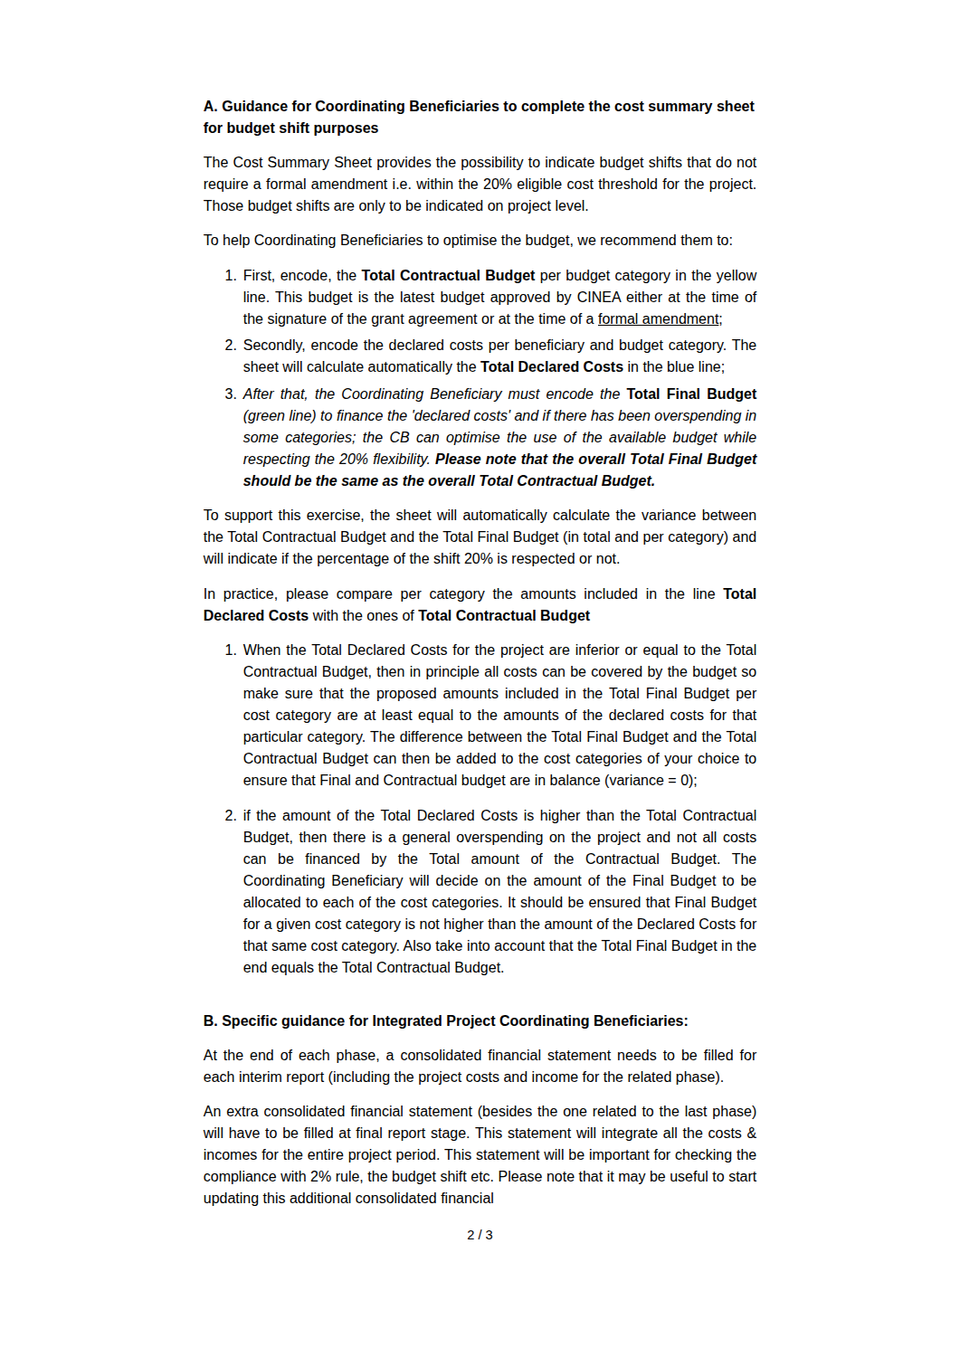A. Guidance for Coordinating Beneficiaries to complete the cost summary sheet for budget shift purposes
The Cost Summary Sheet provides the possibility to indicate budget shifts that do not require a formal amendment i.e. within the 20% eligible cost threshold for the project. Those budget shifts are only to be indicated on project level.
To help Coordinating Beneficiaries to optimise the budget, we recommend them to:
First, encode, the Total Contractual Budget per budget category in the yellow line. This budget is the latest budget approved by CINEA either at the time of the signature of the grant agreement or at the time of a formal amendment;
Secondly, encode the declared costs per beneficiary and budget category. The sheet will calculate automatically the Total Declared Costs in the blue line;
After that, the Coordinating Beneficiary must encode the Total Final Budget (green line) to finance the 'declared costs' and if there has been overspending in some categories; the CB can optimise the use of the available budget while respecting the 20% flexibility. Please note that the overall Total Final Budget should be the same as the overall Total Contractual Budget.
To support this exercise, the sheet will automatically calculate the variance between the Total Contractual Budget and the Total Final Budget (in total and per category) and will indicate if the percentage of the shift 20% is respected or not.
In practice, please compare per category the amounts included in the line Total Declared Costs with the ones of Total Contractual Budget
When the Total Declared Costs for the project are inferior or equal to the Total Contractual Budget, then in principle all costs can be covered by the budget so make sure that the proposed amounts included in the Total Final Budget per cost category are at least equal to the amounts of the declared costs for that particular category. The difference between the Total Final Budget and the Total Contractual Budget can then be added to the cost categories of your choice to ensure that Final and Contractual budget are in balance (variance = 0);
if the amount of the Total Declared Costs is higher than the Total Contractual Budget, then there is a general overspending on the project and not all costs can be financed by the Total amount of the Contractual Budget. The Coordinating Beneficiary will decide on the amount of the Final Budget to be allocated to each of the cost categories. It should be ensured that Final Budget for a given cost category is not higher than the amount of the Declared Costs for that same cost category. Also take into account that the Total Final Budget in the end equals the Total Contractual Budget.
B. Specific guidance for Integrated Project Coordinating Beneficiaries:
At the end of each phase, a consolidated financial statement needs to be filled for each interim report (including the project costs and income for the related phase).
An extra consolidated financial statement (besides the one related to the last phase) will have to be filled at final report stage. This statement will integrate all the costs & incomes for the entire project period. This statement will be important for checking the compliance with 2% rule, the budget shift etc. Please note that it may be useful to start updating this additional consolidated financial
2 / 3